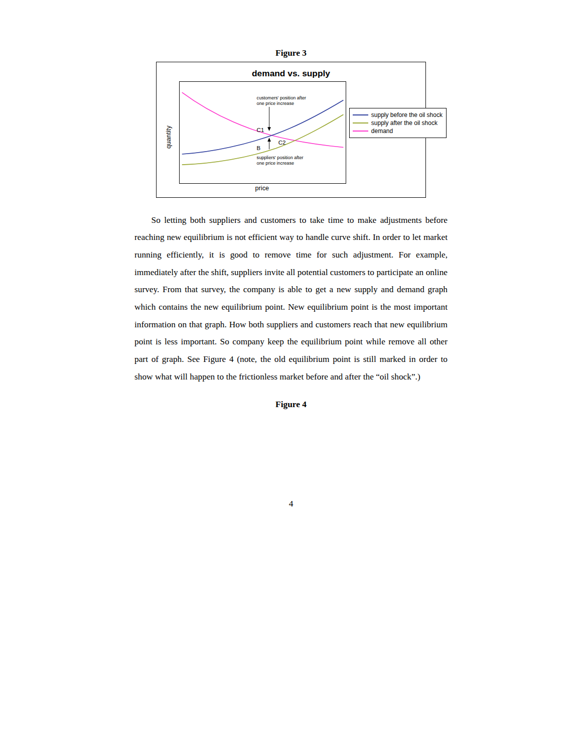Figure 3
demand vs. supply
quantity
customers' position after one price increase C1 C2 B suppliers' position after one price increase
price
supply before the oil shock
supply after the oil shock
demand
So letting both suppliers and customers to take time to make adjustments before reaching new equilibrium is not efficient way to handle curve shift. In order to let market running efficiently, it is good to remove time for such adjustment. For example, immediately after the shift, suppliers invite all potential customers to participate an online survey. From that survey, the company is able to get a new supply and demand graph which contains the new equilibrium point. New equilibrium point is the most important information on that graph. How both suppliers and customers reach that new equilibrium point is less important. So company keep the equilibrium point while remove all other part of graph. See Figure 4 (note, the old equilibrium point is still marked in order to show what will happen to the frictionless market before and after the “oil shock”.)
Figure 4
4